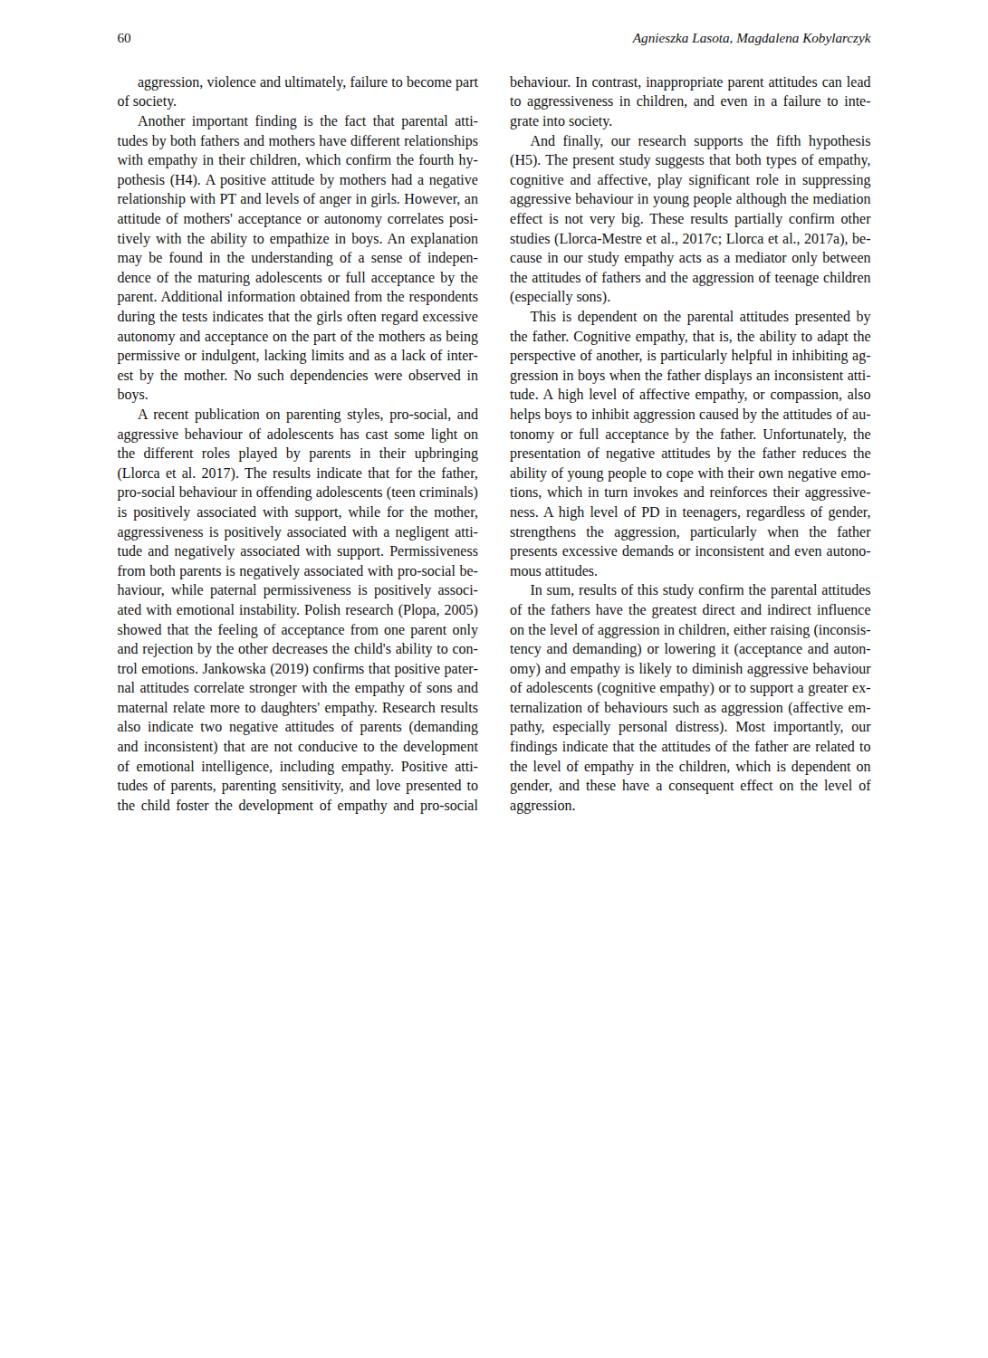60 Agnieszka Lasota, Magdalena Kobylarczyk
aggression, violence and ultimately, failure to become part of society.
Another important finding is the fact that parental attitudes by both fathers and mothers have different relationships with empathy in their children, which confirm the fourth hypothesis (H4). A positive attitude by mothers had a negative relationship with PT and levels of anger in girls. However, an attitude of mothers' acceptance or autonomy correlates positively with the ability to empathize in boys. An explanation may be found in the understanding of a sense of independence of the maturing adolescents or full acceptance by the parent. Additional information obtained from the respondents during the tests indicates that the girls often regard excessive autonomy and acceptance on the part of the mothers as being permissive or indulgent, lacking limits and as a lack of interest by the mother. No such dependencies were observed in boys.
A recent publication on parenting styles, pro-social, and aggressive behaviour of adolescents has cast some light on the different roles played by parents in their upbringing (Llorca et al. 2017). The results indicate that for the father, pro-social behaviour in offending adolescents (teen criminals) is positively associated with support, while for the mother, aggressiveness is positively associated with a negligent attitude and negatively associated with support. Permissiveness from both parents is negatively associated with pro-social behaviour, while paternal permissiveness is positively associated with emotional instability. Polish research (Plopa, 2005) showed that the feeling of acceptance from one parent only and rejection by the other decreases the child's ability to control emotions. Jankowska (2019) confirms that positive paternal attitudes correlate stronger with the empathy of sons and maternal relate more to daughters' empathy. Research results also indicate two negative attitudes of parents (demanding and inconsistent) that are not conducive to the development of emotional intelligence, including empathy. Positive attitudes of parents, parenting sensitivity, and love presented to the child foster the development of empathy and pro-social behaviour. In contrast, inappropriate parent attitudes can lead to aggressiveness in children, and even in a failure to integrate into society.
And finally, our research supports the fifth hypothesis (H5). The present study suggests that both types of empathy, cognitive and affective, play significant role in suppressing aggressive behaviour in young people although the mediation effect is not very big. These results partially confirm other studies (Llorca-Mestre et al., 2017c; Llorca et al., 2017a), because in our study empathy acts as a mediator only between the attitudes of fathers and the aggression of teenage children (especially sons).
This is dependent on the parental attitudes presented by the father. Cognitive empathy, that is, the ability to adapt the perspective of another, is particularly helpful in inhibiting aggression in boys when the father displays an inconsistent attitude. A high level of affective empathy, or compassion, also helps boys to inhibit aggression caused by the attitudes of autonomy or full acceptance by the father. Unfortunately, the presentation of negative attitudes by the father reduces the ability of young people to cope with their own negative emotions, which in turn invokes and reinforces their aggressiveness. A high level of PD in teenagers, regardless of gender, strengthens the aggression, particularly when the father presents excessive demands or inconsistent and even autonomous attitudes.
In sum, results of this study confirm the parental attitudes of the fathers have the greatest direct and indirect influence on the level of aggression in children, either raising (inconsistency and demanding) or lowering it (acceptance and autonomy) and empathy is likely to diminish aggressive behaviour of adolescents (cognitive empathy) or to support a greater externalization of behaviours such as aggression (affective empathy, especially personal distress). Most importantly, our findings indicate that the attitudes of the father are related to the level of empathy in the children, which is dependent on gender, and these have a consequent effect on the level of aggression.